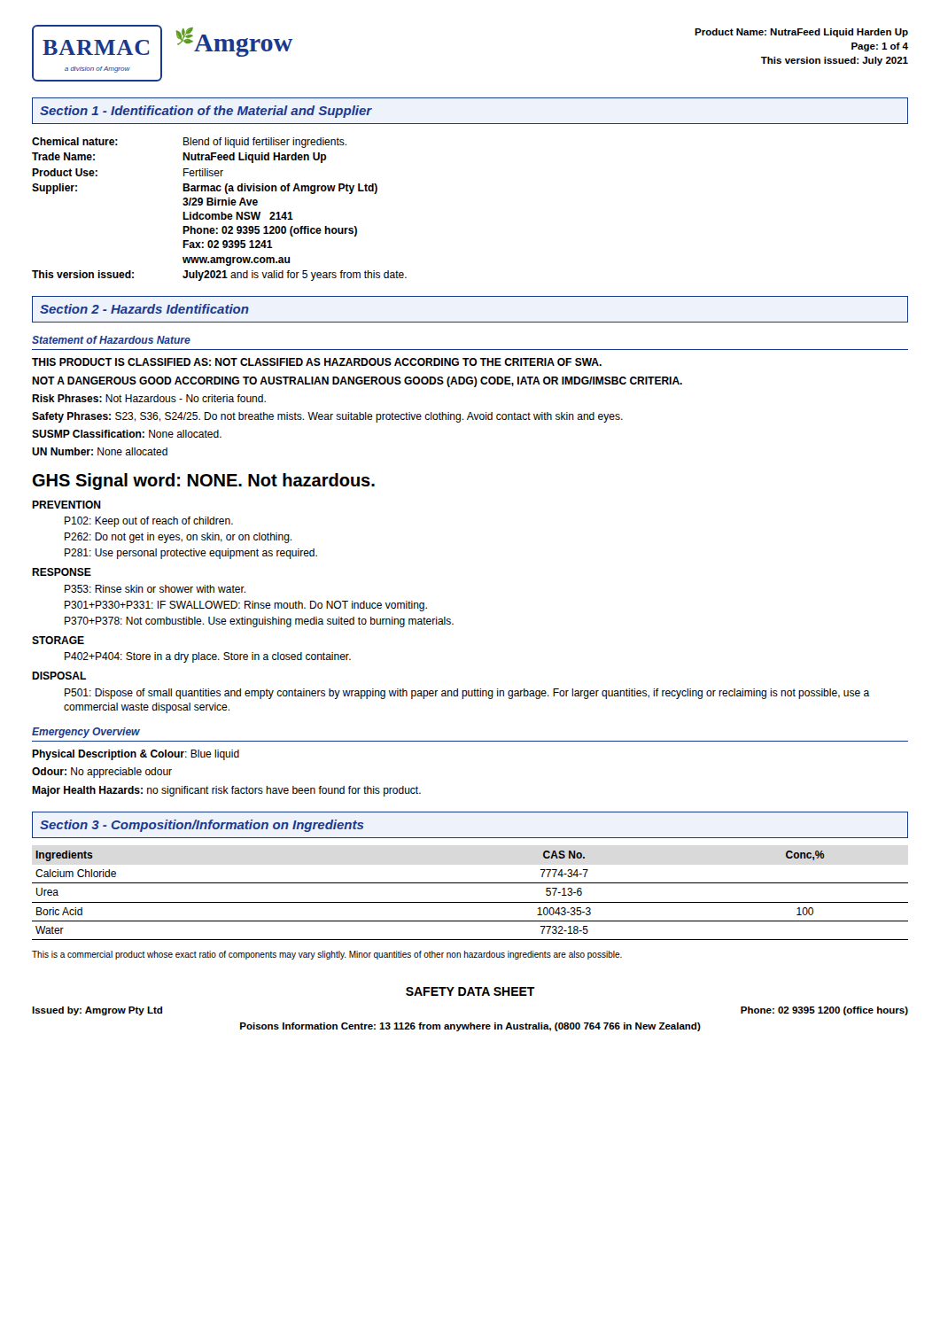BARMAC
a division of Amgrow
🌿Amgrow
Product Name: NutraFeed Liquid Harden Up
Page: 1 of 4
This version issued: July 2021
Section 1 - Identification of the Material and Supplier
Chemical nature:
Blend of liquid fertiliser ingredients.
Trade Name:
NutraFeed Liquid Harden Up
Product Use:
Fertiliser
Supplier:
Barmac (a division of Amgrow Pty Ltd)
3/29 Birnie Ave
Lidcombe NSW 2141
Phone: 02 9395 1200 (office hours)
Fax: 02 9395 1241
www.amgrow.com.au
This version issued:
July2021 and is valid for 5 years from this date.
Section 2 - Hazards Identification
Statement of Hazardous Nature
THIS PRODUCT IS CLASSIFIED AS: NOT CLASSIFIED AS HAZARDOUS ACCORDING TO THE CRITERIA OF SWA.
NOT A DANGEROUS GOOD ACCORDING TO AUSTRALIAN DANGEROUS GOODS (ADG) CODE, IATA OR IMDG/IMSBC CRITERIA.
Risk Phrases: Not Hazardous - No criteria found.
Safety Phrases: S23, S36, S24/25. Do not breathe mists. Wear suitable protective clothing. Avoid contact with skin and eyes.
SUSMP Classification: None allocated.
UN Number: None allocated
GHS Signal word: NONE. Not hazardous.
PREVENTION
P102: Keep out of reach of children.
P262: Do not get in eyes, on skin, or on clothing.
P281: Use personal protective equipment as required.
RESPONSE
P353: Rinse skin or shower with water.
P301+P330+P331: IF SWALLOWED: Rinse mouth. Do NOT induce vomiting.
P370+P378: Not combustible. Use extinguishing media suited to burning materials.
STORAGE
P402+P404: Store in a dry place. Store in a closed container.
DISPOSAL
P501: Dispose of small quantities and empty containers by wrapping with paper and putting in garbage. For larger quantities, if recycling or reclaiming is not possible, use a commercial waste disposal service.
Emergency Overview
Physical Description & Colour: Blue liquid
Odour: No appreciable odour
Major Health Hazards: no significant risk factors have been found for this product.
Section 3 - Composition/Information on Ingredients
| Ingredients | CAS No. | Conc,% |
| --- | --- | --- |
| Calcium Chloride | 7774-34-7 | |
| Urea | 57-13-6 | |
| Boric Acid | 10043-35-3 | 100 |
| Water | 7732-18-5 | |
This is a commercial product whose exact ratio of components may vary slightly. Minor quantities of other non hazardous ingredients are also possible.
SAFETY DATA SHEET
Issued by: Amgrow Pty Ltd Phone: 02 9395 1200 (office hours)
Poisons Information Centre: 13 1126 from anywhere in Australia, (0800 764 766 in New Zealand)